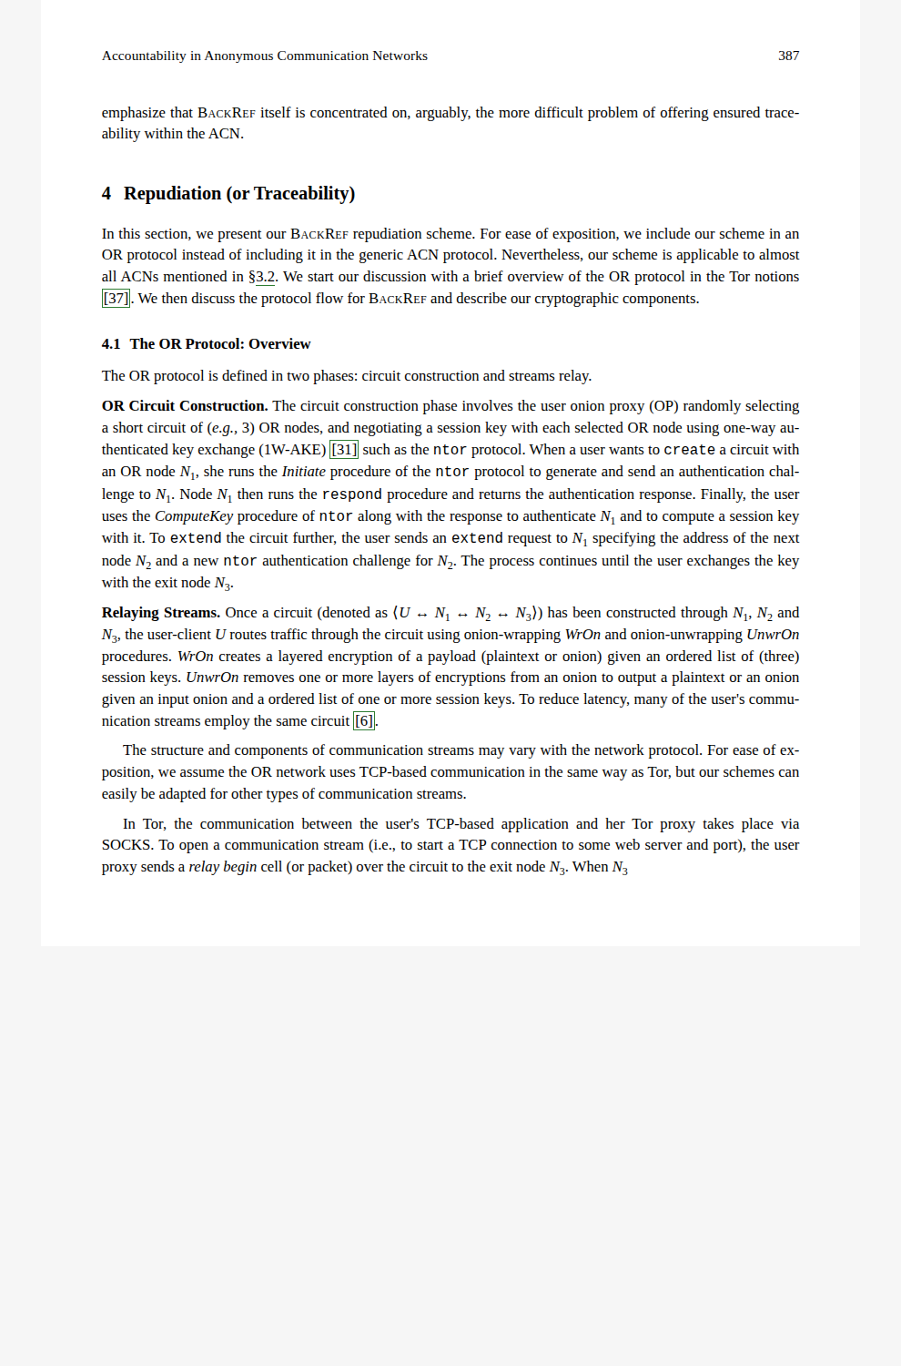Accountability in Anonymous Communication Networks 387
emphasize that BackRef itself is concentrated on, arguably, the more difficult problem of offering ensured traceability within the ACN.
4 Repudiation (or Traceability)
In this section, we present our BackRef repudiation scheme. For ease of exposition, we include our scheme in an OR protocol instead of including it in the generic ACN protocol. Nevertheless, our scheme is applicable to almost all ACNs mentioned in §3.2. We start our discussion with a brief overview of the OR protocol in the Tor notions [37]. We then discuss the protocol flow for BackRef and describe our cryptographic components.
4.1 The OR Protocol: Overview
The OR protocol is defined in two phases: circuit construction and streams relay.
OR Circuit Construction. The circuit construction phase involves the user onion proxy (OP) randomly selecting a short circuit of (e.g., 3) OR nodes, and negotiating a session key with each selected OR node using one-way authenticated key exchange (1W-AKE) [31] such as the ntor protocol. When a user wants to create a circuit with an OR node N1, she runs the Initiate procedure of the ntor protocol to generate and send an authentication challenge to N1. Node N1 then runs the respond procedure and returns the authentication response. Finally, the user uses the ComputeKey procedure of ntor along with the response to authenticate N1 and to compute a session key with it. To extend the circuit further, the user sends an extend request to N1 specifying the address of the next node N2 and a new ntor authentication challenge for N2. The process continues until the user exchanges the key with the exit node N3.
Relaying Streams. Once a circuit (denoted as ⟨U ↔ N1 ↔ N2 ↔ N3⟩) has been constructed through N1, N2 and N3, the user-client U routes traffic through the circuit using onion-wrapping WrOn and onion-unwrapping UnwrOn procedures. WrOn creates a layered encryption of a payload (plaintext or onion) given an ordered list of (three) session keys. UnwrOn removes one or more layers of encryptions from an onion to output a plaintext or an onion given an input onion and a ordered list of one or more session keys. To reduce latency, many of the user's communication streams employ the same circuit [6].
The structure and components of communication streams may vary with the network protocol. For ease of exposition, we assume the OR network uses TCP-based communication in the same way as Tor, but our schemes can easily be adapted for other types of communication streams.
In Tor, the communication between the user's TCP-based application and her Tor proxy takes place via SOCKS. To open a communication stream (i.e., to start a TCP connection to some web server and port), the user proxy sends a relay begin cell (or packet) over the circuit to the exit node N3. When N3